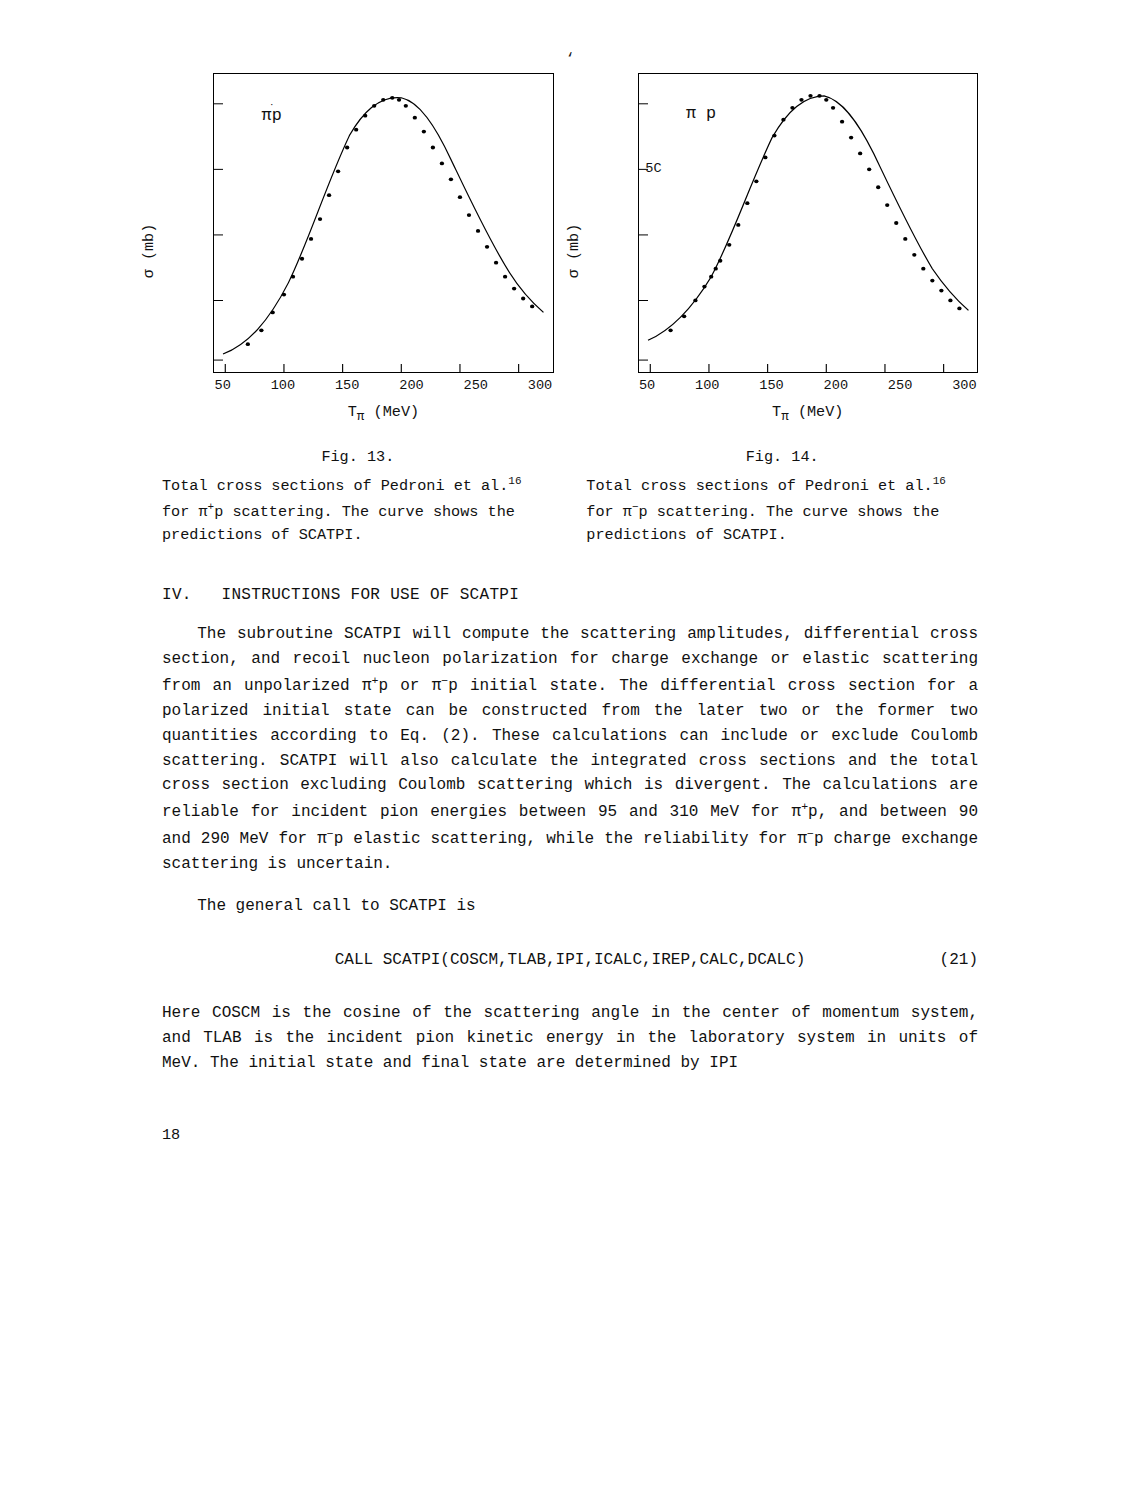‘
σ (mb)
π̇p 200 150 100 50 0
50100150200250300
Tπ (MeV)
Fig. 13. Total cross sections of Pedroni et al.16 for π+p scattering. The curve shows the predictions of SCATPI.
σ (mb)
π p 5C 0
50100150200250300
Tπ (MeV)
Fig. 14. Total cross sections of Pedroni et al.16 for π−p scattering. The curve shows the predictions of SCATPI.
IV. INSTRUCTIONS FOR USE OF SCATPI
The subroutine SCATPI will compute the scattering amplitudes, differential cross section, and recoil nucleon polarization for charge exchange or elastic scattering from an unpolarized π+p or π−p initial state. The differential cross section for a polarized initial state can be constructed from the later two or the former two quantities according to Eq. (2). These calculations can include or exclude Coulomb scattering. SCATPI will also calculate the integrated cross sections and the total cross section excluding Coulomb scattering which is divergent. The calculations are reliable for incident pion energies between 95 and 310 MeV for π+p, and between 90 and 290 MeV for π−p elastic scattering, while the reliability for π−p charge exchange scattering is uncertain.
The general call to SCATPI is
CALL SCATPI(COSCM,TLAB,IPI,ICALC,IREP,CALC,DCALC) (21)
Here COSCM is the cosine of the scattering angle in the center of momentum system, and TLAB is the incident pion kinetic energy in the laboratory system in units of MeV. The initial state and final state are determined by IPI
18